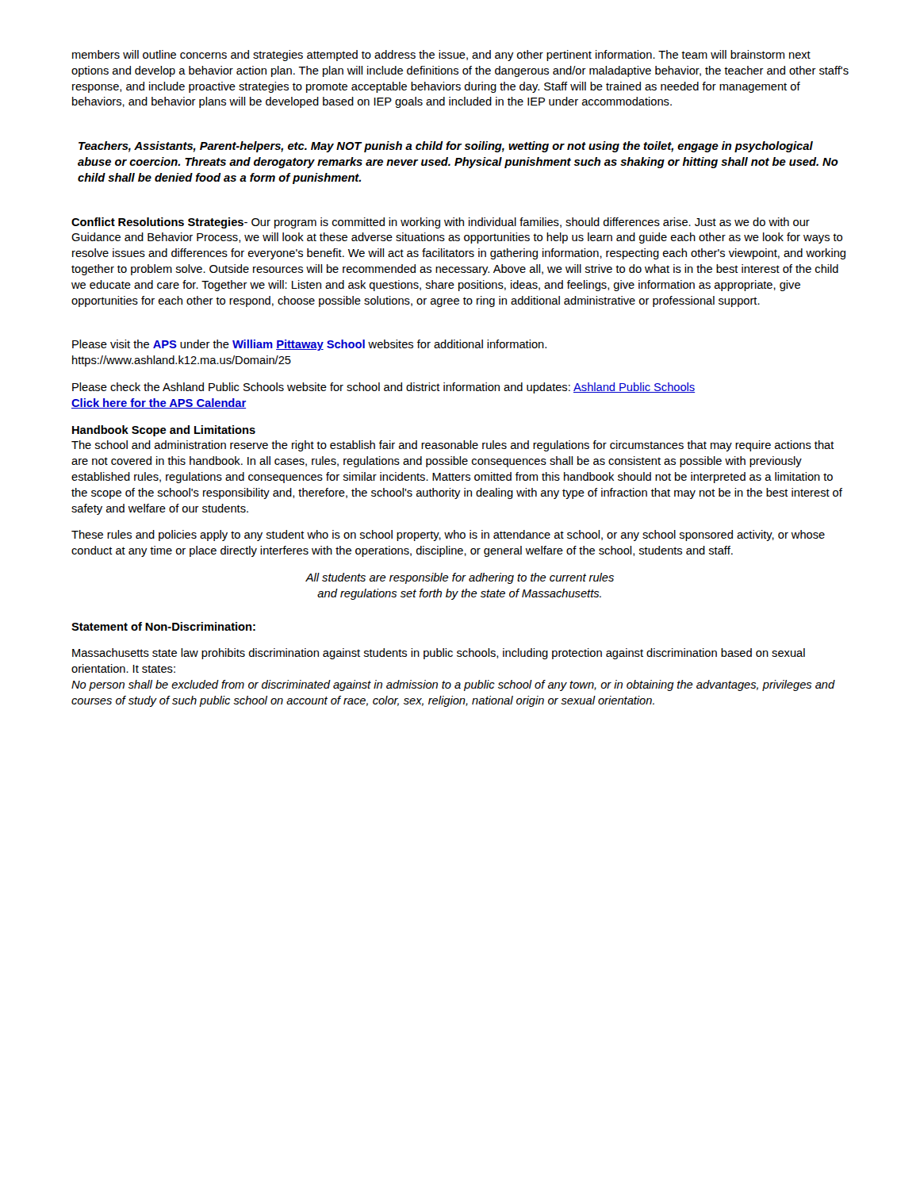members will outline concerns and strategies attempted to address the issue, and any other pertinent information. The team will brainstorm next options and develop a behavior action plan. The plan will include definitions of the dangerous and/or maladaptive behavior, the teacher and other staff's response, and include proactive strategies to promote acceptable behaviors during the day. Staff will be trained as needed for management of behaviors, and behavior plans will be developed based on IEP goals and included in the IEP under accommodations.
Teachers, Assistants, Parent-helpers, etc. May NOT punish a child for soiling, wetting or not using the toilet, engage in psychological abuse or coercion. Threats and derogatory remarks are never used. Physical punishment such as shaking or hitting shall not be used. No child shall be denied food as a form of punishment.
Conflict Resolutions Strategies- Our program is committed in working with individual families, should differences arise. Just as we do with our Guidance and Behavior Process, we will look at these adverse situations as opportunities to help us learn and guide each other as we look for ways to resolve issues and differences for everyone's benefit. We will act as facilitators in gathering information, respecting each other's viewpoint, and working together to problem solve. Outside resources will be recommended as necessary. Above all, we will strive to do what is in the best interest of the child we educate and care for. Together we will: Listen and ask questions, share positions, ideas, and feelings, give information as appropriate, give opportunities for each other to respond, choose possible solutions, or agree to ring in additional administrative or professional support.
Please visit the APS under the William Pittaway School websites for additional information.
https://www.ashland.k12.ma.us/Domain/25
Please check the Ashland Public Schools website for school and district information and updates: Ashland Public Schools
Click here for the APS Calendar
Handbook Scope and Limitations
The school and administration reserve the right to establish fair and reasonable rules and regulations for circumstances that may require actions that are not covered in this handbook. In all cases, rules, regulations and possible consequences shall be as consistent as possible with previously established rules, regulations and consequences for similar incidents. Matters omitted from this handbook should not be interpreted as a limitation to the scope of the school's responsibility and, therefore, the school's authority in dealing with any type of infraction that may not be in the best interest of safety and welfare of our students.
These rules and policies apply to any student who is on school property, who is in attendance at school, or any school sponsored activity, or whose conduct at any time or place directly interferes with the operations, discipline, or general welfare of the school, students and staff.
All students are responsible for adhering to the current rules
and regulations set forth by the state of Massachusetts.
Statement of Non-Discrimination:
Massachusetts state law prohibits discrimination against students in public schools, including protection against discrimination based on sexual orientation. It states:
No person shall be excluded from or discriminated against in admission to a public school of any town, or in obtaining the advantages, privileges and courses of study of such public school on account of race, color, sex, religion, national origin or sexual orientation.